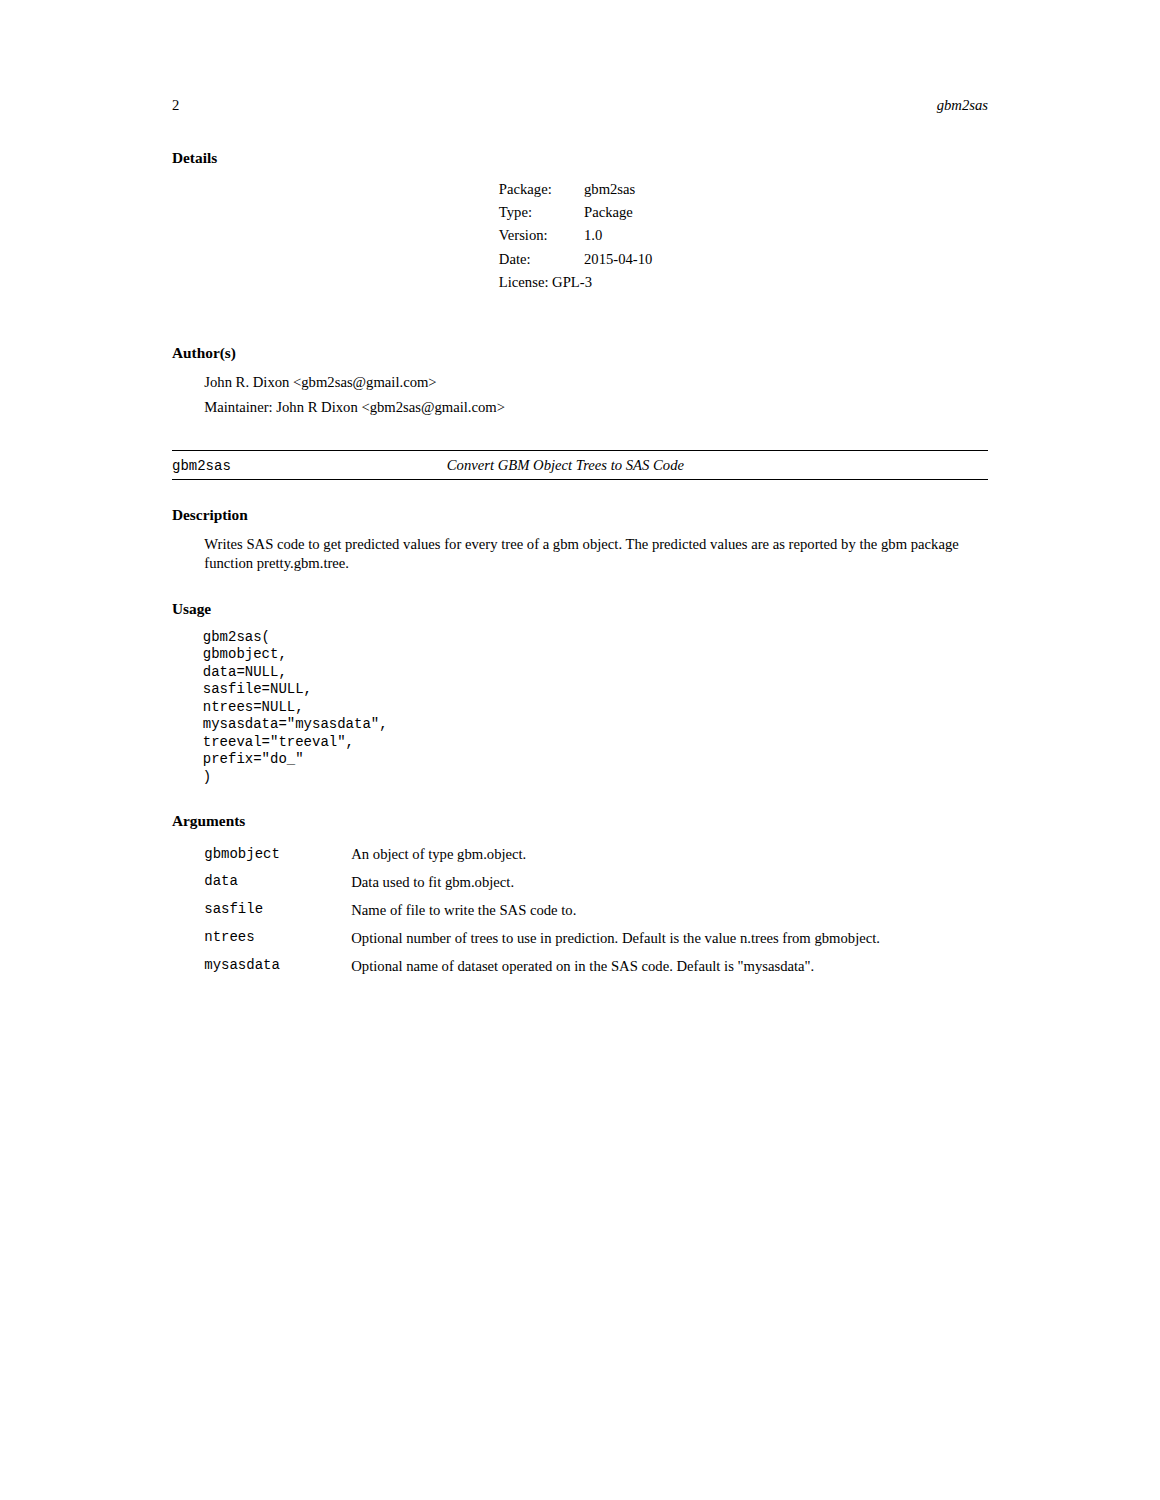2 gbm2sas
Details
| Package: | gbm2sas |
| Type: | Package |
| Version: | 1.0 |
| Date: | 2015-04-10 |
| License: GPL-3 |
Author(s)
John R. Dixon <gbm2sas@gmail.com>
Maintainer: John R Dixon <gbm2sas@gmail.com>
gbm2sas Convert GBM Object Trees to SAS Code
Description
Writes SAS code to get predicted values for every tree of a gbm object. The predicted values are as reported by the gbm package function pretty.gbm.tree.
Usage
gbm2sas(
gbmobject,
data=NULL,
sasfile=NULL,
ntrees=NULL,
mysasdata="mysasdata",
treeval="treeval",
prefix="do_"
)
Arguments
| gbmobject | An object of type gbm.object. |
| data | Data used to fit gbm.object. |
| sasfile | Name of file to write the SAS code to. |
| ntrees | Optional number of trees to use in prediction. Default is the value n.trees from gbmobject. |
| mysasdata | Optional name of dataset operated on in the SAS code. Default is "mysasdata". |